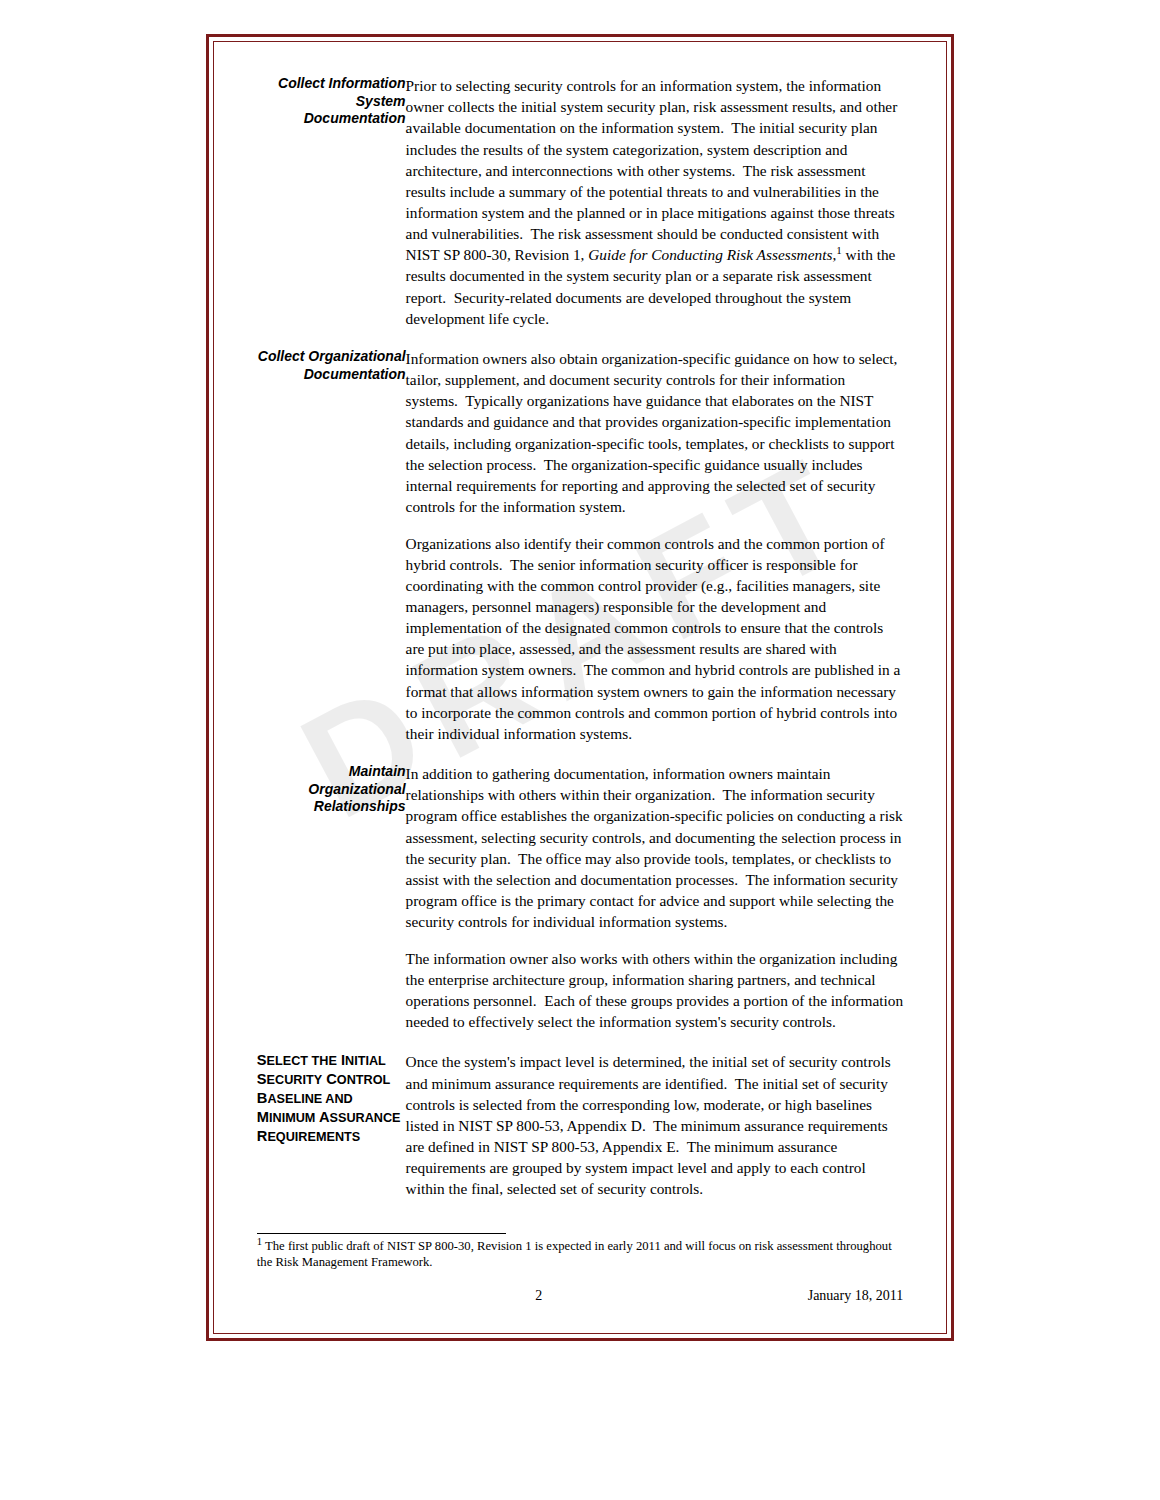DRAFT
| Collect Information System Documentation | Prior to selecting security controls for an information system, the information owner collects the initial system security plan, risk assessment results, and other available documentation on the information system. The initial security plan includes the results of the system categorization, system description and architecture, and interconnections with other systems. The risk assessment results include a summary of the potential threats to and vulnerabilities in the information system and the planned or in place mitigations against those threats and vulnerabilities. The risk assessment should be conducted consistent with NIST SP 800-30, Revision 1, Guide for Conducting Risk Assessments , 1 with the results documented in the system security plan or a separate risk assessment report. Security-related documents are developed throughout the system development life cycle. |
| Collect Organizational Documentation | Information owners also obtain organization-specific guidance on how to select, tailor, supplement, and document security controls for their information systems. Typically organizations have guidance that elaborates on the NIST standards and guidance and that provides organization-specific implementation details, including organization-specific tools, templates, or checklists to support the selection process. The organization-specific guidance usually includes internal requirements for reporting and approving the selected set of security controls for the information system. Organizations also identify their common controls and the common portion of hybrid controls. The senior information security officer is responsible for coordinating with the common control provider (e.g., facilities managers, site managers, personnel managers) responsible for the development and implementation of the designated common controls to ensure that the controls are put into place, assessed, and the assessment results are shared with information system owners. The common and hybrid controls are published in a format that allows information system owners to gain the information necessary to incorporate the common controls and common portion of hybrid controls into their individual information systems. |
| Maintain Organizational Relationships | In addition to gathering documentation, information owners maintain relationships with others within their organization. The information security program office establishes the organization-specific policies on conducting a risk assessment, selecting security controls, and documenting the selection process in the security plan. The office may also provide tools, templates, or checklists to assist with the selection and documentation processes. The information security program office is the primary contact for advice and support while selecting the security controls for individual information systems. The information owner also works with others within the organization including the enterprise architecture group, information sharing partners, and technical operations personnel. Each of these groups provides a portion of the information needed to effectively select the information system's security controls. |
| S ELECT THE I NITIAL S ECURITY C ONTROL B ASELINE AND M INIMUM A SSURANCE R EQUIREMENTS | Once the system's impact level is determined, the initial set of security controls and minimum assurance requirements are identified. The initial set of security controls is selected from the corresponding low, moderate, or high baselines listed in NIST SP 800-53, Appendix D. The minimum assurance requirements are defined in NIST SP 800-53, Appendix E. The minimum assurance requirements are grouped by system impact level and apply to each control within the final, selected set of security controls. |
1 The first public draft of NIST SP 800-30, Revision 1 is expected in early 2011 and will focus on risk assessment throughout the Risk Management Framework.
2 January 18, 2011